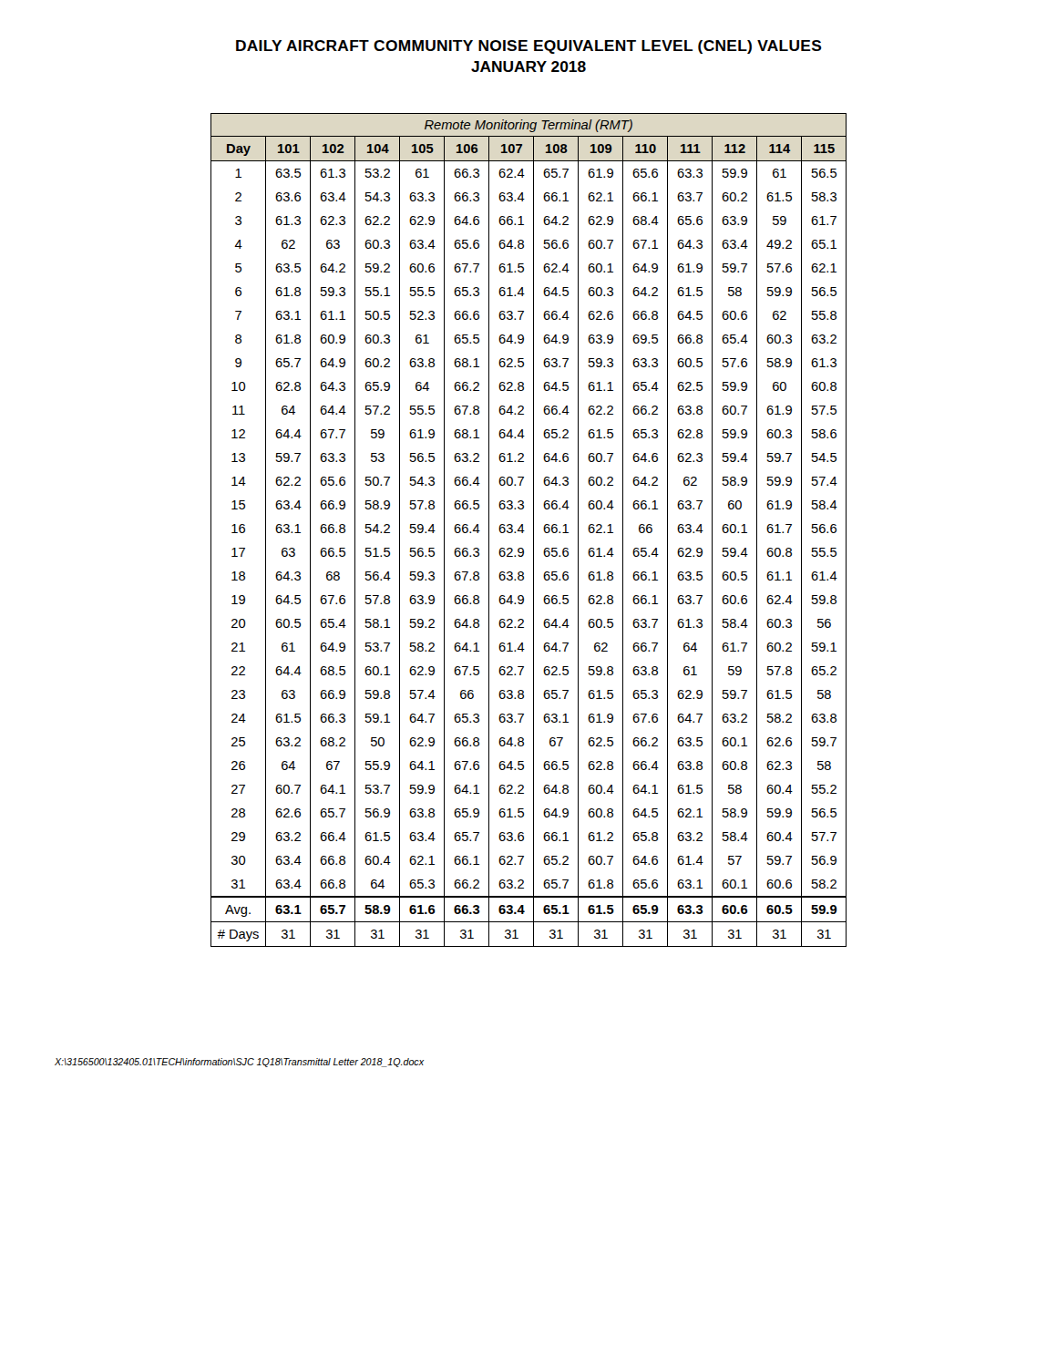DAILY AIRCRAFT COMMUNITY NOISE EQUIVALENT LEVEL (CNEL) VALUES
JANUARY 2018
Remote Monitoring Terminal (RMT)
| Day | 101 | 102 | 104 | 105 | 106 | 107 | 108 | 109 | 110 | 111 | 112 | 114 | 115 |
| --- | --- | --- | --- | --- | --- | --- | --- | --- | --- | --- | --- | --- | --- |
| 1 | 63.5 | 61.3 | 53.2 | 61 | 66.3 | 62.4 | 65.7 | 61.9 | 65.6 | 63.3 | 59.9 | 61 | 56.5 |
| 2 | 63.6 | 63.4 | 54.3 | 63.3 | 66.3 | 63.4 | 66.1 | 62.1 | 66.1 | 63.7 | 60.2 | 61.5 | 58.3 |
| 3 | 61.3 | 62.3 | 62.2 | 62.9 | 64.6 | 66.1 | 64.2 | 62.9 | 68.4 | 65.6 | 63.9 | 59 | 61.7 |
| 4 | 62 | 63 | 60.3 | 63.4 | 65.6 | 64.8 | 56.6 | 60.7 | 67.1 | 64.3 | 63.4 | 49.2 | 65.1 |
| 5 | 63.5 | 64.2 | 59.2 | 60.6 | 67.7 | 61.5 | 62.4 | 60.1 | 64.9 | 61.9 | 59.7 | 57.6 | 62.1 |
| 6 | 61.8 | 59.3 | 55.1 | 55.5 | 65.3 | 61.4 | 64.5 | 60.3 | 64.2 | 61.5 | 58 | 59.9 | 56.5 |
| 7 | 63.1 | 61.1 | 50.5 | 52.3 | 66.6 | 63.7 | 66.4 | 62.6 | 66.8 | 64.5 | 60.6 | 62 | 55.8 |
| 8 | 61.8 | 60.9 | 60.3 | 61 | 65.5 | 64.9 | 64.9 | 63.9 | 69.5 | 66.8 | 65.4 | 60.3 | 63.2 |
| 9 | 65.7 | 64.9 | 60.2 | 63.8 | 68.1 | 62.5 | 63.7 | 59.3 | 63.3 | 60.5 | 57.6 | 58.9 | 61.3 |
| 10 | 62.8 | 64.3 | 65.9 | 64 | 66.2 | 62.8 | 64.5 | 61.1 | 65.4 | 62.5 | 59.9 | 60 | 60.8 |
| 11 | 64 | 64.4 | 57.2 | 55.5 | 67.8 | 64.2 | 66.4 | 62.2 | 66.2 | 63.8 | 60.7 | 61.9 | 57.5 |
| 12 | 64.4 | 67.7 | 59 | 61.9 | 68.1 | 64.4 | 65.2 | 61.5 | 65.3 | 62.8 | 59.9 | 60.3 | 58.6 |
| 13 | 59.7 | 63.3 | 53 | 56.5 | 63.2 | 61.2 | 64.6 | 60.7 | 64.6 | 62.3 | 59.4 | 59.7 | 54.5 |
| 14 | 62.2 | 65.6 | 50.7 | 54.3 | 66.4 | 60.7 | 64.3 | 60.2 | 64.2 | 62 | 58.9 | 59.9 | 57.4 |
| 15 | 63.4 | 66.9 | 58.9 | 57.8 | 66.5 | 63.3 | 66.4 | 60.4 | 66.1 | 63.7 | 60 | 61.9 | 58.4 |
| 16 | 63.1 | 66.8 | 54.2 | 59.4 | 66.4 | 63.4 | 66.1 | 62.1 | 66 | 63.4 | 60.1 | 61.7 | 56.6 |
| 17 | 63 | 66.5 | 51.5 | 56.5 | 66.3 | 62.9 | 65.6 | 61.4 | 65.4 | 62.9 | 59.4 | 60.8 | 55.5 |
| 18 | 64.3 | 68 | 56.4 | 59.3 | 67.8 | 63.8 | 65.6 | 61.8 | 66.1 | 63.5 | 60.5 | 61.1 | 61.4 |
| 19 | 64.5 | 67.6 | 57.8 | 63.9 | 66.8 | 64.9 | 66.5 | 62.8 | 66.1 | 63.7 | 60.6 | 62.4 | 59.8 |
| 20 | 60.5 | 65.4 | 58.1 | 59.2 | 64.8 | 62.2 | 64.4 | 60.5 | 63.7 | 61.3 | 58.4 | 60.3 | 56 |
| 21 | 61 | 64.9 | 53.7 | 58.2 | 64.1 | 61.4 | 64.7 | 62 | 66.7 | 64 | 61.7 | 60.2 | 59.1 |
| 22 | 64.4 | 68.5 | 60.1 | 62.9 | 67.5 | 62.7 | 62.5 | 59.8 | 63.8 | 61 | 59 | 57.8 | 65.2 |
| 23 | 63 | 66.9 | 59.8 | 57.4 | 66 | 63.8 | 65.7 | 61.5 | 65.3 | 62.9 | 59.7 | 61.5 | 58 |
| 24 | 61.5 | 66.3 | 59.1 | 64.7 | 65.3 | 63.7 | 63.1 | 61.9 | 67.6 | 64.7 | 63.2 | 58.2 | 63.8 |
| 25 | 63.2 | 68.2 | 50 | 62.9 | 66.8 | 64.8 | 67 | 62.5 | 66.2 | 63.5 | 60.1 | 62.6 | 59.7 |
| 26 | 64 | 67 | 55.9 | 64.1 | 67.6 | 64.5 | 66.5 | 62.8 | 66.4 | 63.8 | 60.8 | 62.3 | 58 |
| 27 | 60.7 | 64.1 | 53.7 | 59.9 | 64.1 | 62.2 | 64.8 | 60.4 | 64.1 | 61.5 | 58 | 60.4 | 55.2 |
| 28 | 62.6 | 65.7 | 56.9 | 63.8 | 65.9 | 61.5 | 64.9 | 60.8 | 64.5 | 62.1 | 58.9 | 59.9 | 56.5 |
| 29 | 63.2 | 66.4 | 61.5 | 63.4 | 65.7 | 63.6 | 66.1 | 61.2 | 65.8 | 63.2 | 58.4 | 60.4 | 57.7 |
| 30 | 63.4 | 66.8 | 60.4 | 62.1 | 66.1 | 62.7 | 65.2 | 60.7 | 64.6 | 61.4 | 57 | 59.7 | 56.9 |
| 31 | 63.4 | 66.8 | 64 | 65.3 | 66.2 | 63.2 | 65.7 | 61.8 | 65.6 | 63.1 | 60.1 | 60.6 | 58.2 |
| Avg. | 63.1 | 65.7 | 58.9 | 61.6 | 66.3 | 63.4 | 65.1 | 61.5 | 65.9 | 63.3 | 60.6 | 60.5 | 59.9 |
| # Days | 31 | 31 | 31 | 31 | 31 | 31 | 31 | 31 | 31 | 31 | 31 | 31 | 31 |
X:\3156500\132405.01\TECH\information\SJC 1Q18\Transmittal Letter 2018_1Q.docx